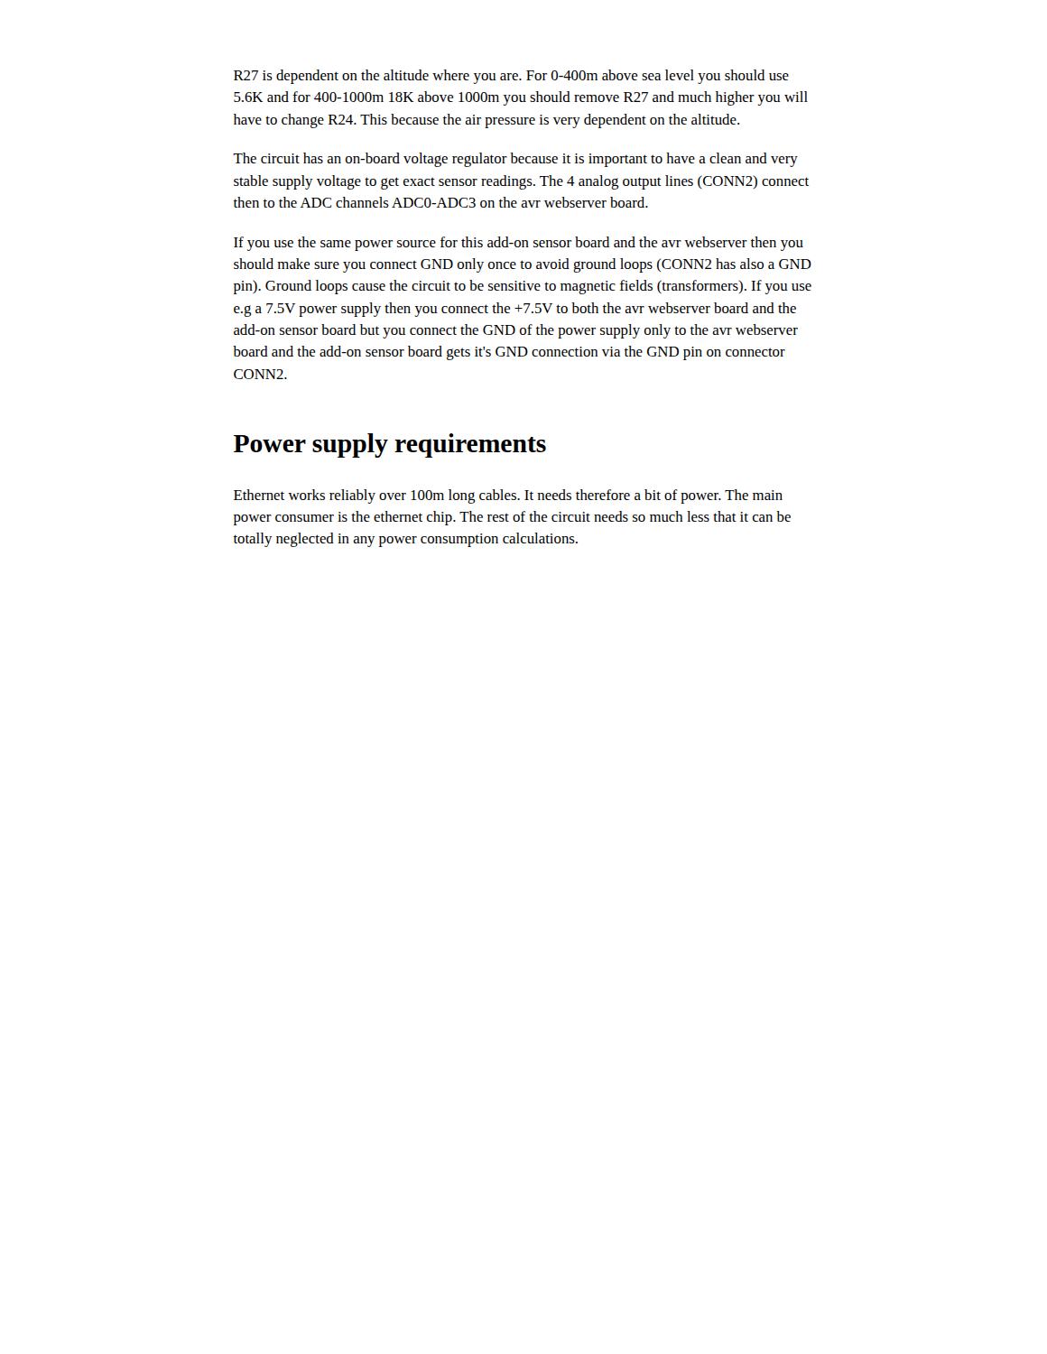R27 is dependent on the altitude where you are. For 0-400m above sea level you should use 5.6K and for 400-1000m 18K above 1000m you should remove R27 and much higher you will have to change R24. This because the air pressure is very dependent on the altitude.
The circuit has an on-board voltage regulator because it is important to have a clean and very stable supply voltage to get exact sensor readings. The 4 analog output lines (CONN2) connect then to the ADC channels ADC0-ADC3 on the avr webserver board.
If you use the same power source for this add-on sensor board and the avr webserver then you should make sure you connect GND only once to avoid ground loops (CONN2 has also a GND pin). Ground loops cause the circuit to be sensitive to magnetic fields (transformers). If you use e.g a 7.5V power supply then you connect the +7.5V to both the avr webserver board and the add-on sensor board but you connect the GND of the power supply only to the avr webserver board and the add-on sensor board gets it's GND connection via the GND pin on connector CONN2.
Power supply requirements
Ethernet works reliably over 100m long cables. It needs therefore a bit of power. The main power consumer is the ethernet chip. The rest of the circuit needs so much less that it can be totally neglected in any power consumption calculations.